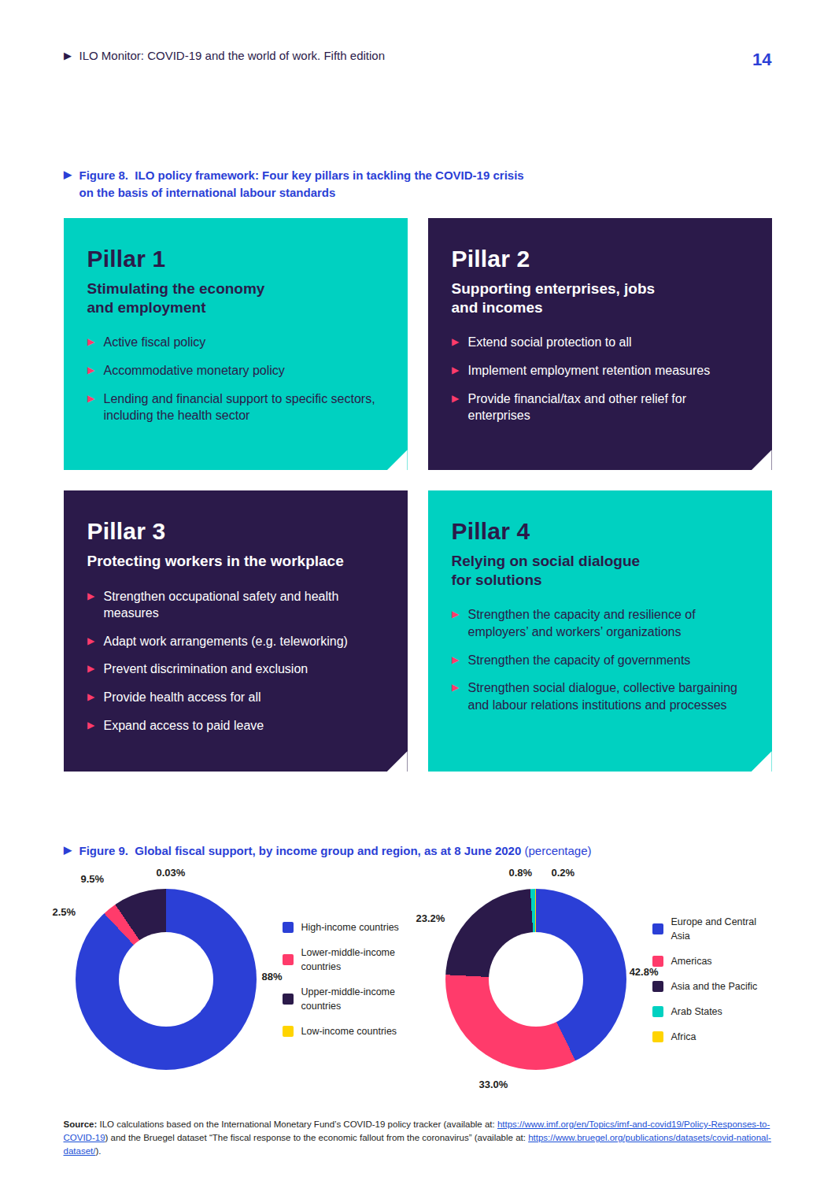▶ ILO Monitor: COVID-19 and the world of work. Fifth edition
14
▶
Figure 8. ILO policy framework: Four key pillars in tackling the COVID-19 crisis
on the basis of international labour standards
Pillar 1
Stimulating the economy
and employment
▶Active fiscal policy
▶Accommodative monetary policy
▶Lending and financial support to specific sectors, including the health sector
Pillar 2
Supporting enterprises, jobs
and incomes
▶Extend social protection to all
▶Implement employment retention measures
▶Provide financial/tax and other relief for enterprises
Pillar 3
Protecting workers in the workplace
▶Strengthen occupational safety and health measures
▶Adapt work arrangements (e.g. teleworking)
▶Prevent discrimination and exclusion
▶Provide health access for all
▶Expand access to paid leave
Pillar 4
Relying on social dialogue
for solutions
▶Strengthen the capacity and resilience of employers’ and workers’ organizations
▶Strengthen the capacity of governments
▶Strengthen social dialogue, collective bargaining and labour relations institutions and processes
▶
Figure 9. Global fiscal support, by income group and region, as at 8 June 2020 (percentage)
88% 9.5% 0.03% 2.5%
High-income countries
Lower-middle-income countries
Upper-middle-income countries
Low-income countries
42.8% 33.0% 23.2% 0.8% 0.2%
Europe and Central Asia
Americas
Asia and the Pacific
Arab States
Africa
Source: ILO calculations based on the International Monetary Fund’s COVID-19 policy tracker (available at: https://www.imf.org/en/Topics/imf-and-covid19/Policy-Responses-to-COVID-19) and the Bruegel dataset “The fiscal response to the economic fallout from the coronavirus” (available at: https://www.bruegel.org/publications/datasets/covid-national-dataset/).